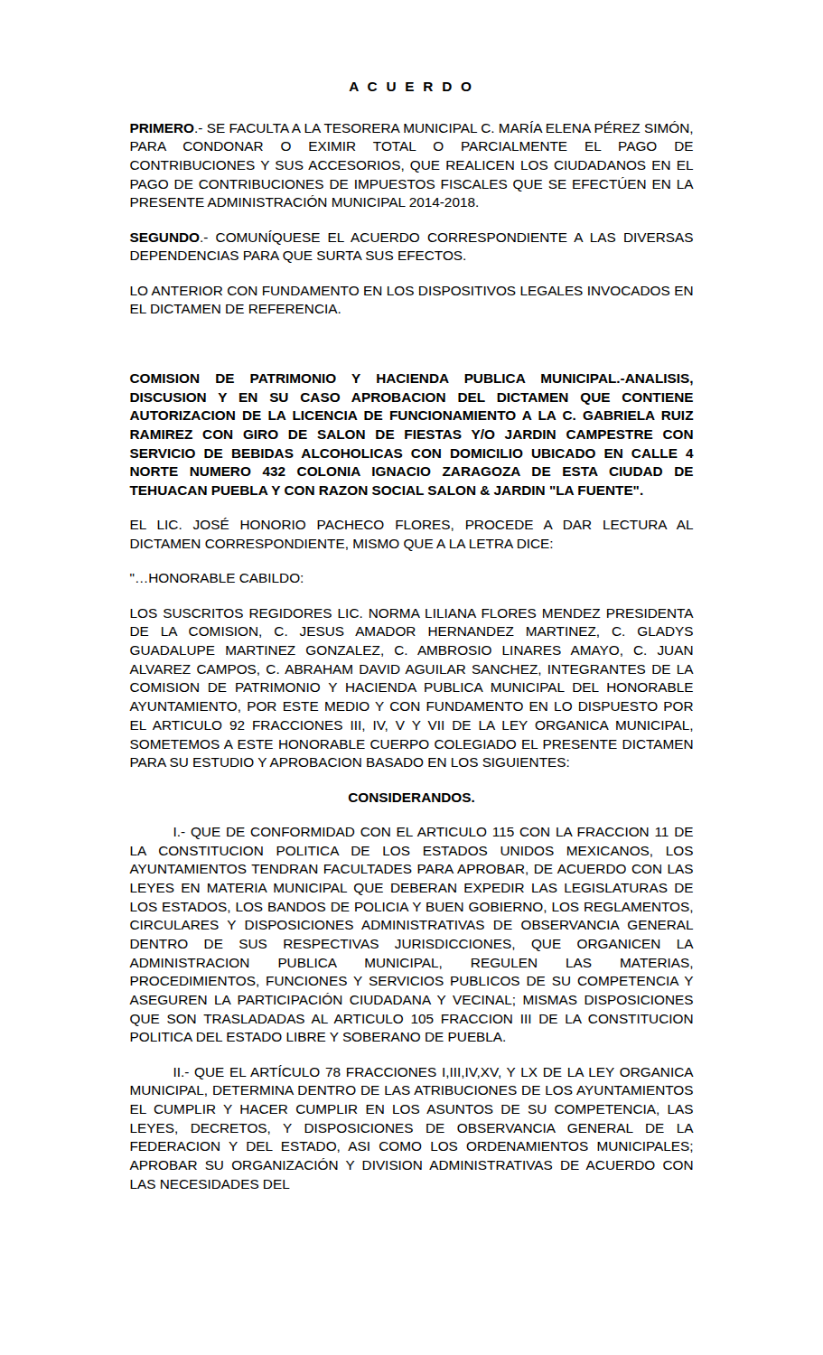A C U E R D O
PRIMERO.- SE FACULTA A LA TESORERA MUNICIPAL C. MARÍA ELENA PÉREZ SIMÓN, PARA CONDONAR O EXIMIR TOTAL O PARCIALMENTE EL PAGO DE CONTRIBUCIONES Y SUS ACCESORIOS, QUE REALICEN LOS CIUDADANOS EN EL PAGO DE CONTRIBUCIONES DE IMPUESTOS FISCALES QUE SE EFECTÚEN EN LA PRESENTE ADMINISTRACIÓN MUNICIPAL 2014-2018.
SEGUNDO.- COMUNÍQUESE EL ACUERDO CORRESPONDIENTE A LAS DIVERSAS DEPENDENCIAS PARA QUE SURTA SUS EFECTOS.
LO ANTERIOR CON FUNDAMENTO EN LOS DISPOSITIVOS LEGALES INVOCADOS EN EL DICTAMEN DE REFERENCIA.
COMISION DE PATRIMONIO Y HACIENDA PUBLICA MUNICIPAL.-ANALISIS, DISCUSION Y EN SU CASO APROBACION DEL DICTAMEN QUE CONTIENE AUTORIZACION DE LA LICENCIA DE FUNCIONAMIENTO A LA C. GABRIELA RUIZ RAMIREZ CON GIRO DE SALON DE FIESTAS Y/O JARDIN CAMPESTRE CON SERVICIO DE BEBIDAS ALCOHOLICAS CON DOMICILIO UBICADO EN CALLE 4 NORTE NUMERO 432 COLONIA IGNACIO ZARAGOZA DE ESTA CIUDAD DE TEHUACAN PUEBLA Y CON RAZON SOCIAL SALON & JARDIN "LA FUENTE".
EL LIC. JOSÉ HONORIO PACHECO FLORES, PROCEDE A DAR LECTURA AL DICTAMEN CORRESPONDIENTE, MISMO QUE A LA LETRA DICE:
"…HONORABLE CABILDO:
LOS SUSCRITOS REGIDORES LIC. NORMA LILIANA FLORES MENDEZ PRESIDENTA DE LA COMISION, C. JESUS AMADOR HERNANDEZ MARTINEZ, C. GLADYS GUADALUPE MARTINEZ GONZALEZ, C. AMBROSIO LINARES AMAYO, C. JUAN ALVAREZ CAMPOS, C. ABRAHAM DAVID AGUILAR SANCHEZ, INTEGRANTES DE LA COMISION DE PATRIMONIO Y HACIENDA PUBLICA MUNICIPAL DEL HONORABLE AYUNTAMIENTO, POR ESTE MEDIO Y CON FUNDAMENTO EN LO DISPUESTO POR EL ARTICULO 92 FRACCIONES III, IV, V Y VII DE LA LEY ORGANICA MUNICIPAL, SOMETEMOS A ESTE HONORABLE CUERPO COLEGIADO EL PRESENTE DICTAMEN PARA SU ESTUDIO Y APROBACION BASADO EN LOS SIGUIENTES:
CONSIDERANDOS.
I.- QUE DE CONFORMIDAD CON EL ARTICULO 115 CON LA FRACCION 11 DE LA CONSTITUCION POLITICA DE LOS ESTADOS UNIDOS MEXICANOS, LOS AYUNTAMIENTOS TENDRAN FACULTADES PARA APROBAR, DE ACUERDO CON LAS LEYES EN MATERIA MUNICIPAL QUE DEBERAN EXPEDIR LAS LEGISLATURAS DE LOS ESTADOS, LOS BANDOS DE POLICIA Y BUEN GOBIERNO, LOS REGLAMENTOS, CIRCULARES Y DISPOSICIONES ADMINISTRATIVAS DE OBSERVANCIA GENERAL DENTRO DE SUS RESPECTIVAS JURISDICCIONES, QUE ORGANICEN LA ADMINISTRACION PUBLICA MUNICIPAL, REGULEN LAS MATERIAS, PROCEDIMIENTOS, FUNCIONES Y SERVICIOS PUBLICOS DE SU COMPETENCIA Y ASEGUREN LA PARTICIPACIÓN CIUDADANA Y VECINAL; MISMAS DISPOSICIONES QUE SON TRASLADADAS AL ARTICULO 105 FRACCION III DE LA CONSTITUCION POLITICA DEL ESTADO LIBRE Y SOBERANO DE PUEBLA.
II.- QUE EL ARTÍCULO 78 FRACCIONES I,III,IV,XV, Y LX DE LA LEY ORGANICA MUNICIPAL, DETERMINA DENTRO DE LAS ATRIBUCIONES DE LOS AYUNTAMIENTOS EL CUMPLIR Y HACER CUMPLIR EN LOS ASUNTOS DE SU COMPETENCIA, LAS LEYES, DECRETOS, Y DISPOSICIONES DE OBSERVANCIA GENERAL DE LA FEDERACION Y DEL ESTADO, ASI COMO LOS ORDENAMIENTOS MUNICIPALES; APROBAR SU ORGANIZACIÓN Y DIVISION ADMINISTRATIVAS DE ACUERDO CON LAS NECESIDADES DEL